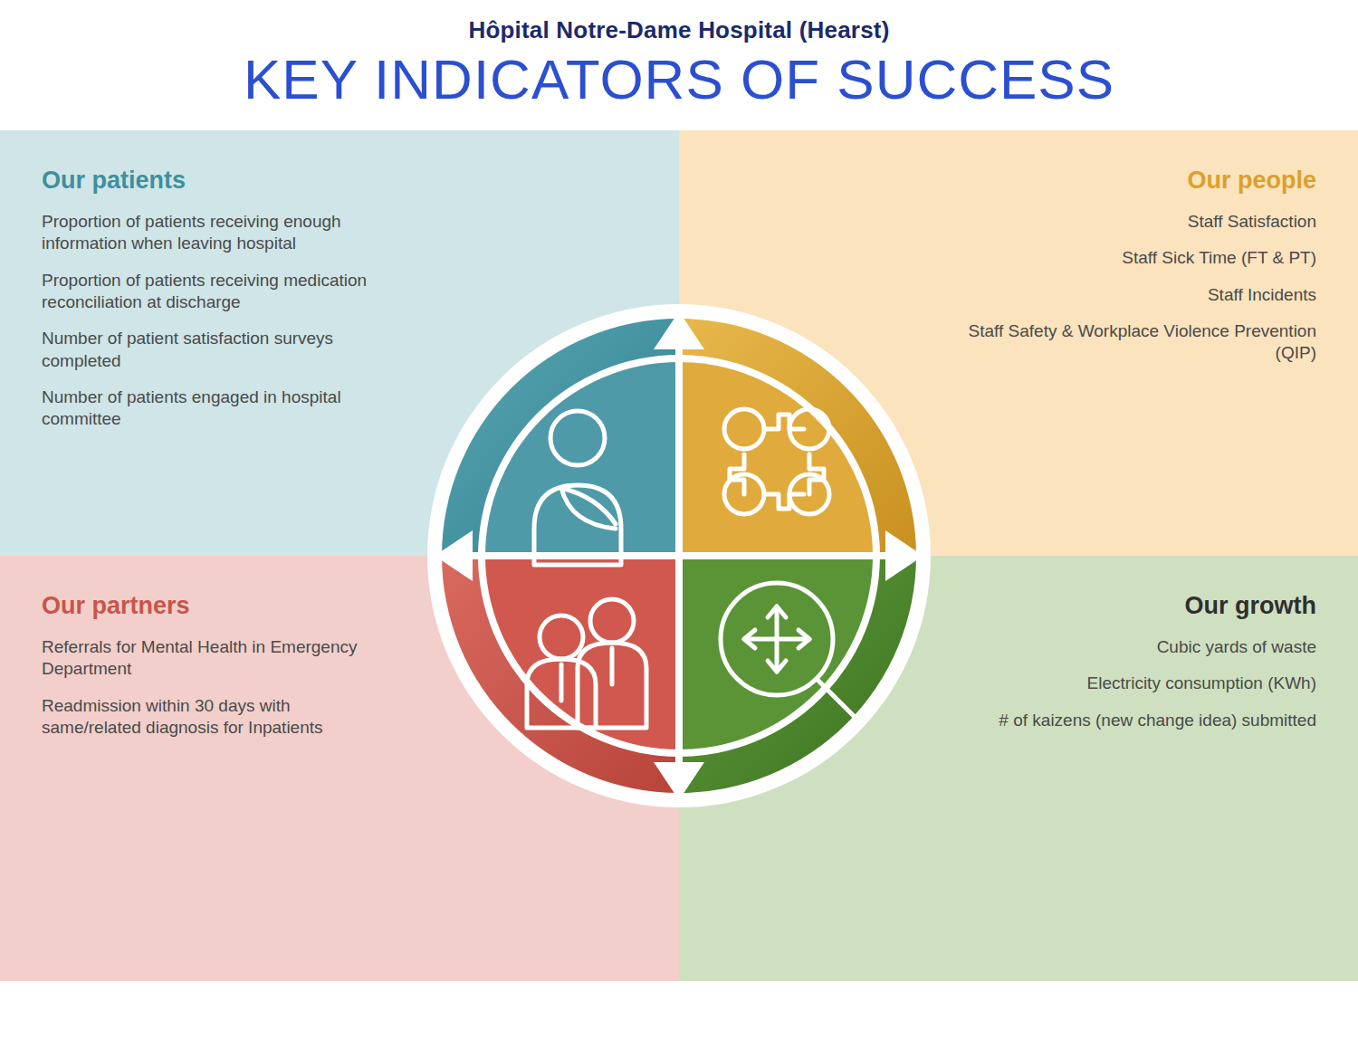Hôpital Notre-Dame Hospital (Hearst)
KEY INDICATORS OF SUCCESS
Our patients
Proportion of patients receiving enough information when leaving hospital
Proportion of patients receiving medication reconciliation at discharge
Number of patient satisfaction surveys completed
Number of patients engaged in hospital committee
Our people
Staff Satisfaction
Staff Sick Time (FT & PT)
Staff Incidents
Staff Safety & Workplace Violence Prevention (QIP)
Our partners
Referrals for Mental Health in Emergency Department
Readmission within 30 days with same/related diagnosis for Inpatients
Our growth
Cubic yards of waste
Electricity consumption (KWh)
# of kaizens (new change idea) submitted